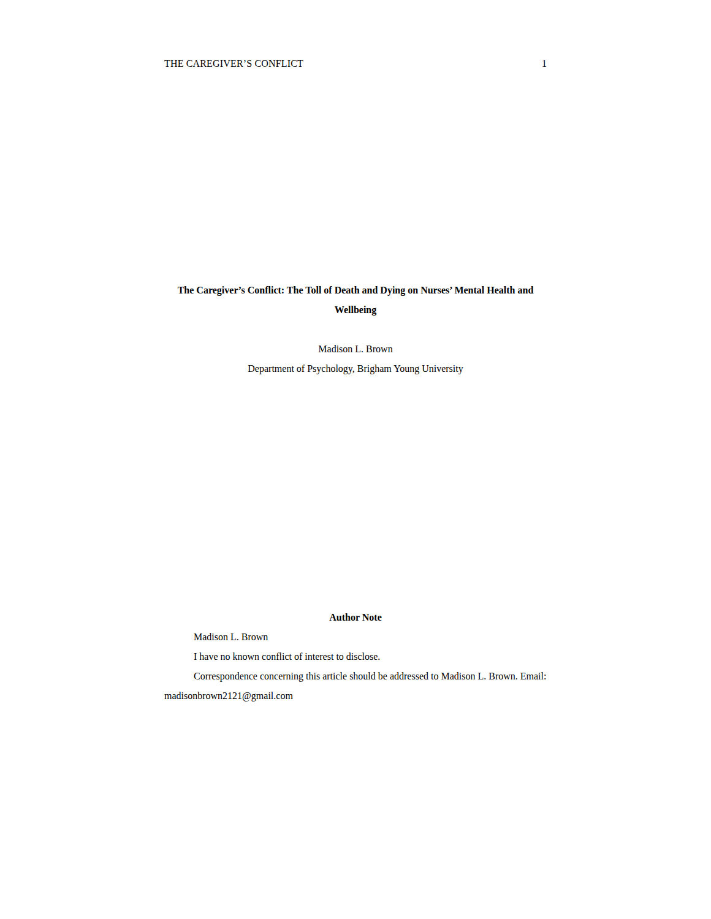The Caregiver’s Conflict 1
The Caregiver’s Conflict: The Toll of Death and Dying on Nurses’ Mental Health and Wellbeing
Madison L. Brown
Department of Psychology, Brigham Young University
Author Note
Madison L. Brown
I have no known conflict of interest to disclose.
Correspondence concerning this article should be addressed to Madison L. Brown. Email:
madisonbrown2121@gmail.com